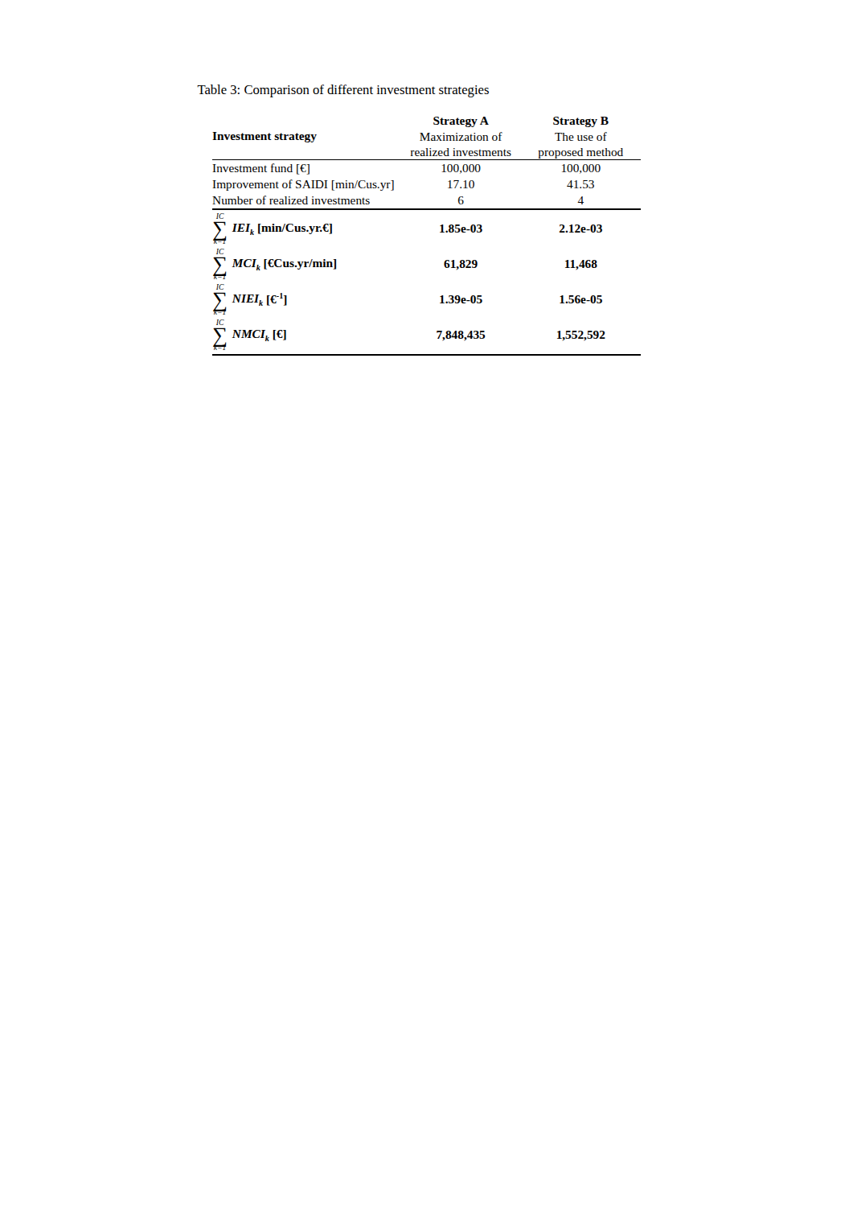Table 3: Comparison of different investment strategies
| Investment strategy | Strategy A | Strategy B |
| Maximization of realized investments | The use of proposed method |
| Investment fund [€] | 100,000 | 100,000 |
| Improvement of SAIDI [min/Cus.yr] | 17.10 | 41.53 |
| Number of realized investments | 6 | 4 |
| IC ∑ k=1 IEI k [min/Cus.yr.€] | 1.85e-03 | 2.12e-03 |
| IC ∑ k=1 MCI k [€Cus.yr/min] | 61,829 | 11,468 |
| IC ∑ k=1 NIEI k [€ -1 ] | 1.39e-05 | 1.56e-05 |
| IC ∑ k=1 NMCI k [€] | 7,848,435 | 1,552,592 |